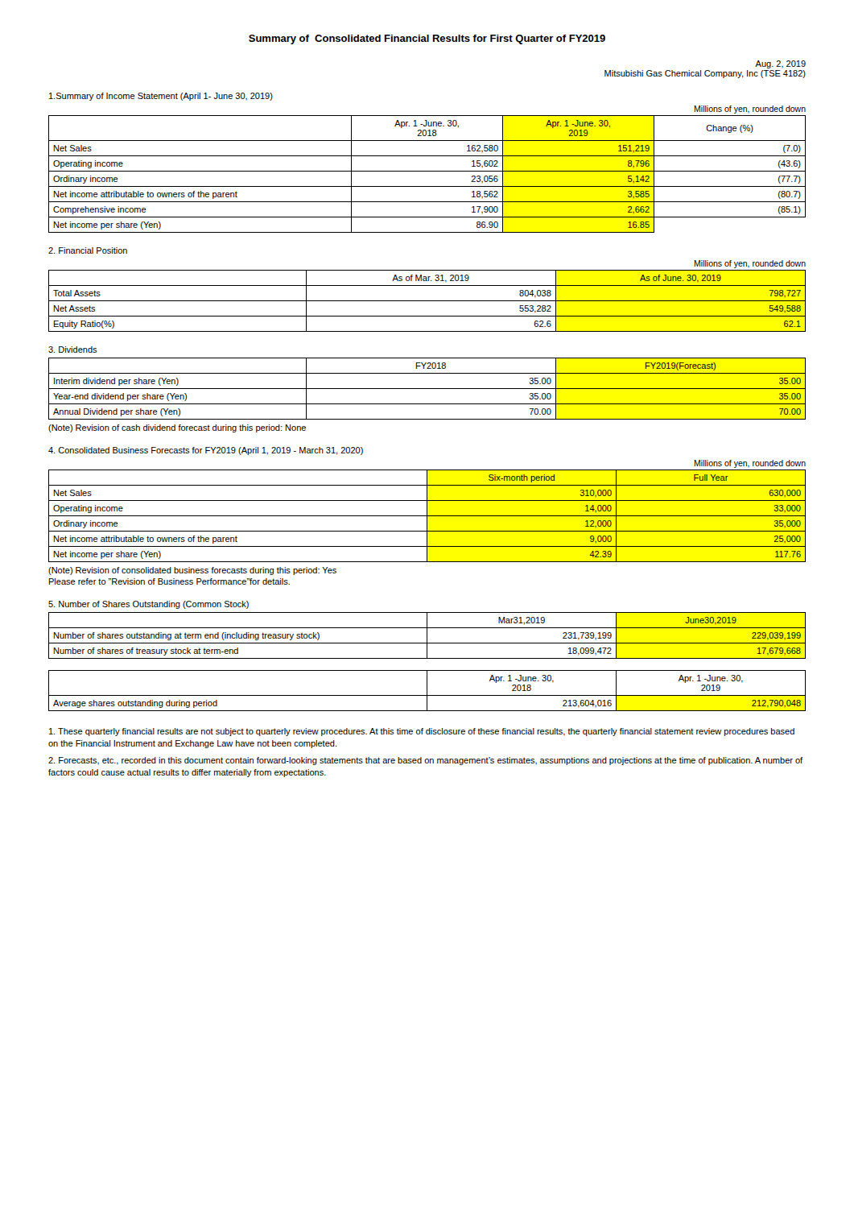Summary of Consolidated Financial Results for First Quarter of FY2019
Aug. 2, 2019
Mitsubishi Gas Chemical Company, Inc (TSE 4182)
1.Summary of Income Statement (April 1- June 30, 2019)
Millions of yen, rounded down
| | Apr. 1 -June. 30, 2018 | Apr. 1 -June. 30, 2019 | Change (%) |
| --- | --- | --- | --- |
| Net Sales | 162,580 | 151,219 | (7.0) |
| Operating income | 15,602 | 8,796 | (43.6) |
| Ordinary income | 23,056 | 5,142 | (77.7) |
| Net income attributable to owners of the parent | 18,562 | 3,585 | (80.7) |
| Comprehensive income | 17,900 | 2,662 | (85.1) |
| Net income per share (Yen) | 86.90 | 16.85 | |
2. Financial Position
Millions of yen, rounded down
| | As of Mar. 31, 2019 | As of June. 30, 2019 |
| --- | --- | --- |
| Total Assets | 804,038 | 798,727 |
| Net Assets | 553,282 | 549,588 |
| Equity Ratio(%) | 62.6 | 62.1 |
3. Dividends
| | FY2018 | FY2019(Forecast) |
| --- | --- | --- |
| Interim dividend per share (Yen) | 35.00 | 35.00 |
| Year-end dividend per share (Yen) | 35.00 | 35.00 |
| Annual Dividend per share (Yen) | 70.00 | 70.00 |
(Note) Revision of cash dividend forecast during this period: None
4. Consolidated Business Forecasts for FY2019 (April 1, 2019 - March 31, 2020)
Millions of yen, rounded down
| | Six-month period | Full Year |
| --- | --- | --- |
| Net Sales | 310,000 | 630,000 |
| Operating income | 14,000 | 33,000 |
| Ordinary income | 12,000 | 35,000 |
| Net income attributable to owners of the parent | 9,000 | 25,000 |
| Net income per share (Yen) | 42.39 | 117.76 |
(Note) Revision of consolidated business forecasts during this period: Yes
Please refer to ”Revision of Business Performance”for details.
5. Number of Shares Outstanding (Common Stock)
| | Mar31,2019 | June30,2019 |
| --- | --- | --- |
| Number of shares outstanding at term end (including treasury stock) | 231,739,199 | 229,039,199 |
| Number of shares of treasury stock at term-end | 18,099,472 | 17,679,668 |
| | Apr. 1 -June. 30, 2018 | Apr. 1 -June. 30, 2019 |
| --- | --- | --- |
| Average shares outstanding during period | 213,604,016 | 212,790,048 |
1. These quarterly financial results are not subject to quarterly review procedures. At this time of disclosure of these financial results, the quarterly financial statement review procedures based on the Financial Instrument and Exchange Law have not been completed.
2. Forecasts, etc., recorded in this document contain forward-looking statements that are based on management’s estimates, assumptions and projections at the time of publication. A number of factors could cause actual results to differ materially from expectations.